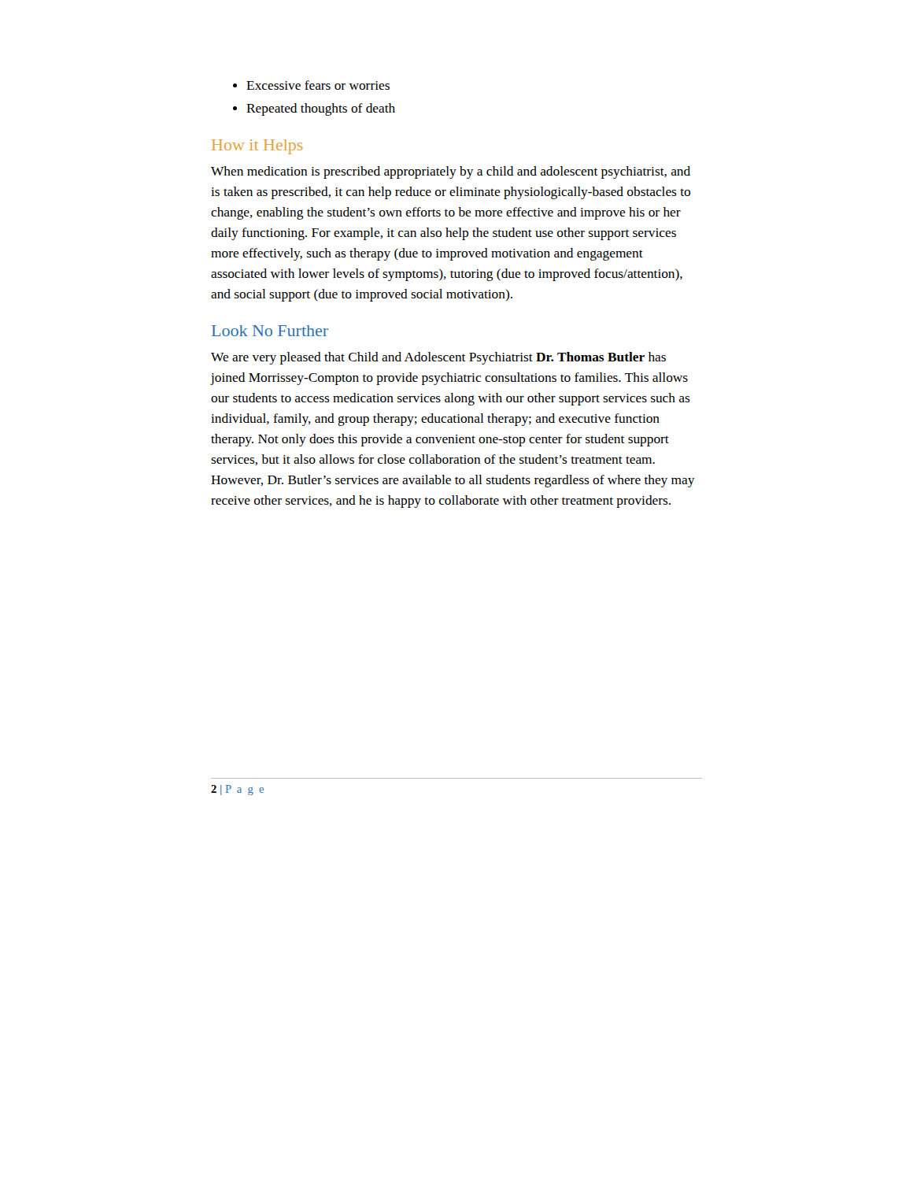Excessive fears or worries
Repeated thoughts of death
How it Helps
When medication is prescribed appropriately by a child and adolescent psychiatrist, and is taken as prescribed, it can help reduce or eliminate physiologically-based obstacles to change, enabling the student’s own efforts to be more effective and improve his or her daily functioning. For example, it can also help the student use other support services more effectively, such as therapy (due to improved motivation and engagement associated with lower levels of symptoms), tutoring (due to improved focus/attention), and social support (due to improved social motivation).
Look No Further
We are very pleased that Child and Adolescent Psychiatrist Dr. Thomas Butler has joined Morrissey-Compton to provide psychiatric consultations to families. This allows our students to access medication services along with our other support services such as individual, family, and group therapy; educational therapy; and executive function therapy. Not only does this provide a convenient one-stop center for student support services, but it also allows for close collaboration of the student’s treatment team. However, Dr. Butler’s services are available to all students regardless of where they may receive other services, and he is happy to collaborate with other treatment providers.
2 | P a g e